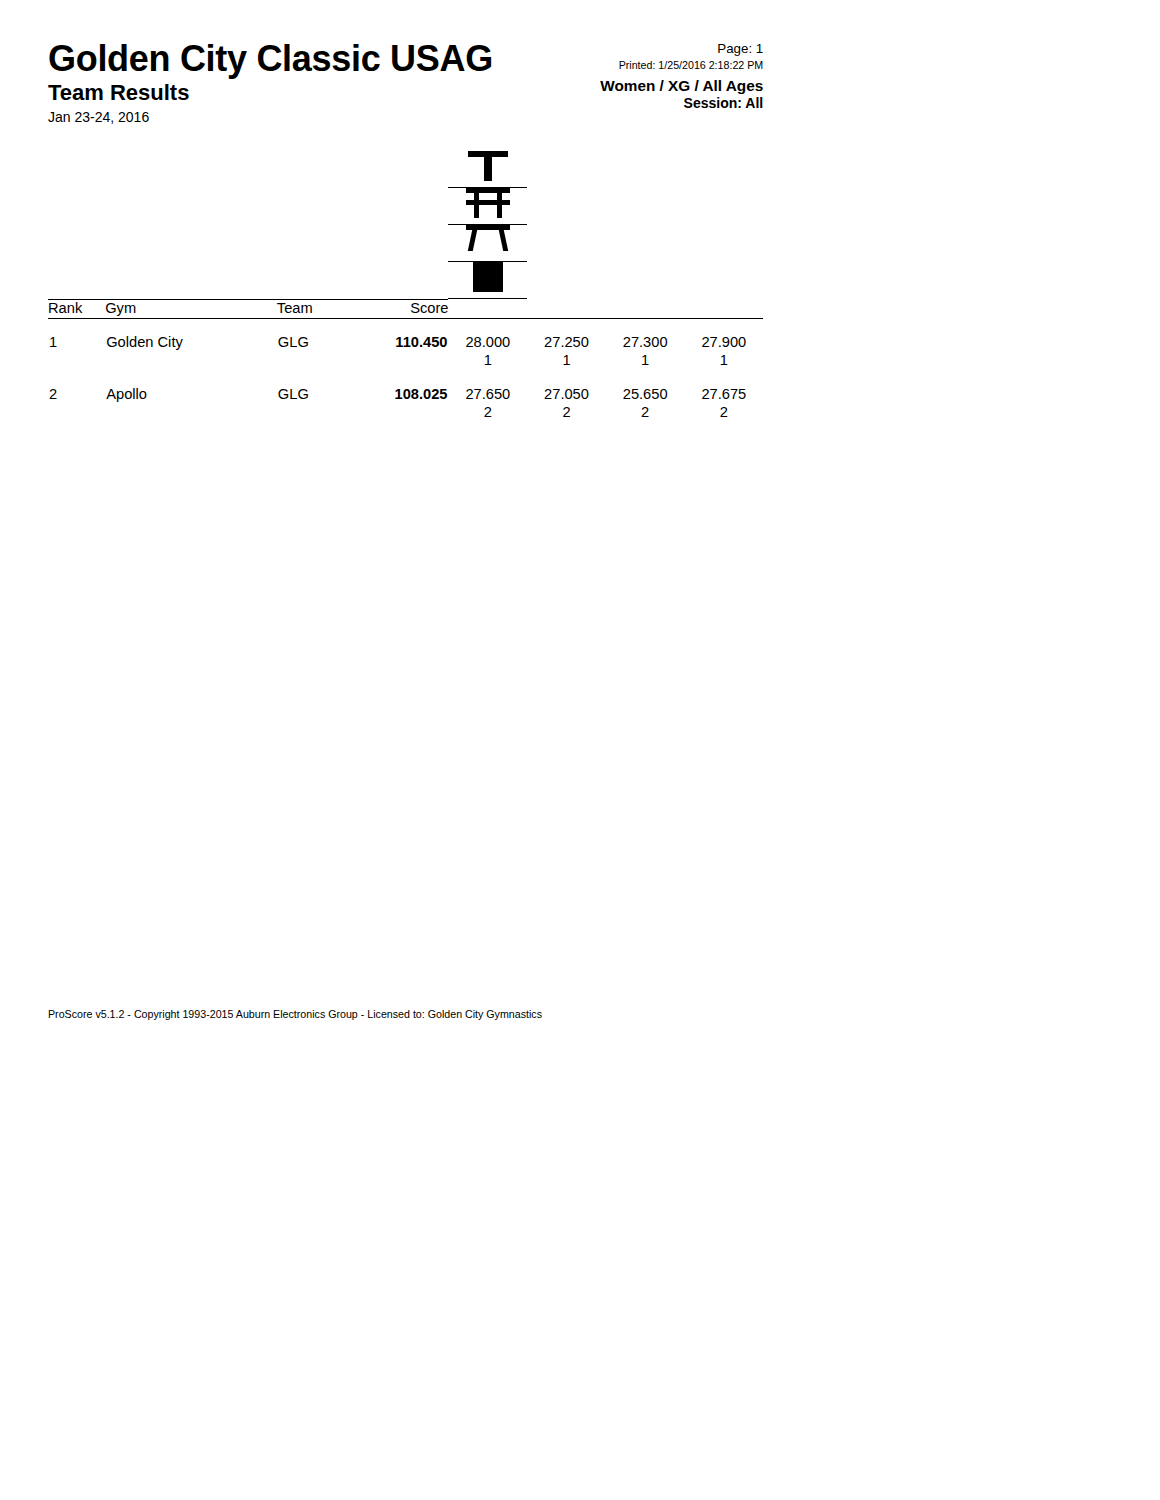Page: 1
Printed: 1/25/2016 2:18:22 PM
Women / XG / All Ages
Session: All
Golden City Classic USAG
Team Results
Jan 23-24, 2016
| Rank | Gym | Team | Score | | | | |
| --- | --- | --- | --- | --- | --- | --- | --- |
| 1 | Golden City | GLG | 110.450 | 28.000 1 | 27.250 1 | 27.300 1 | 27.900 1 |
| 2 | Apollo | GLG | 108.025 | 27.650 2 | 27.050 2 | 25.650 2 | 27.675 2 |
ProScore v5.1.2 - Copyright 1993-2015 Auburn Electronics Group - Licensed to: Golden City Gymnastics